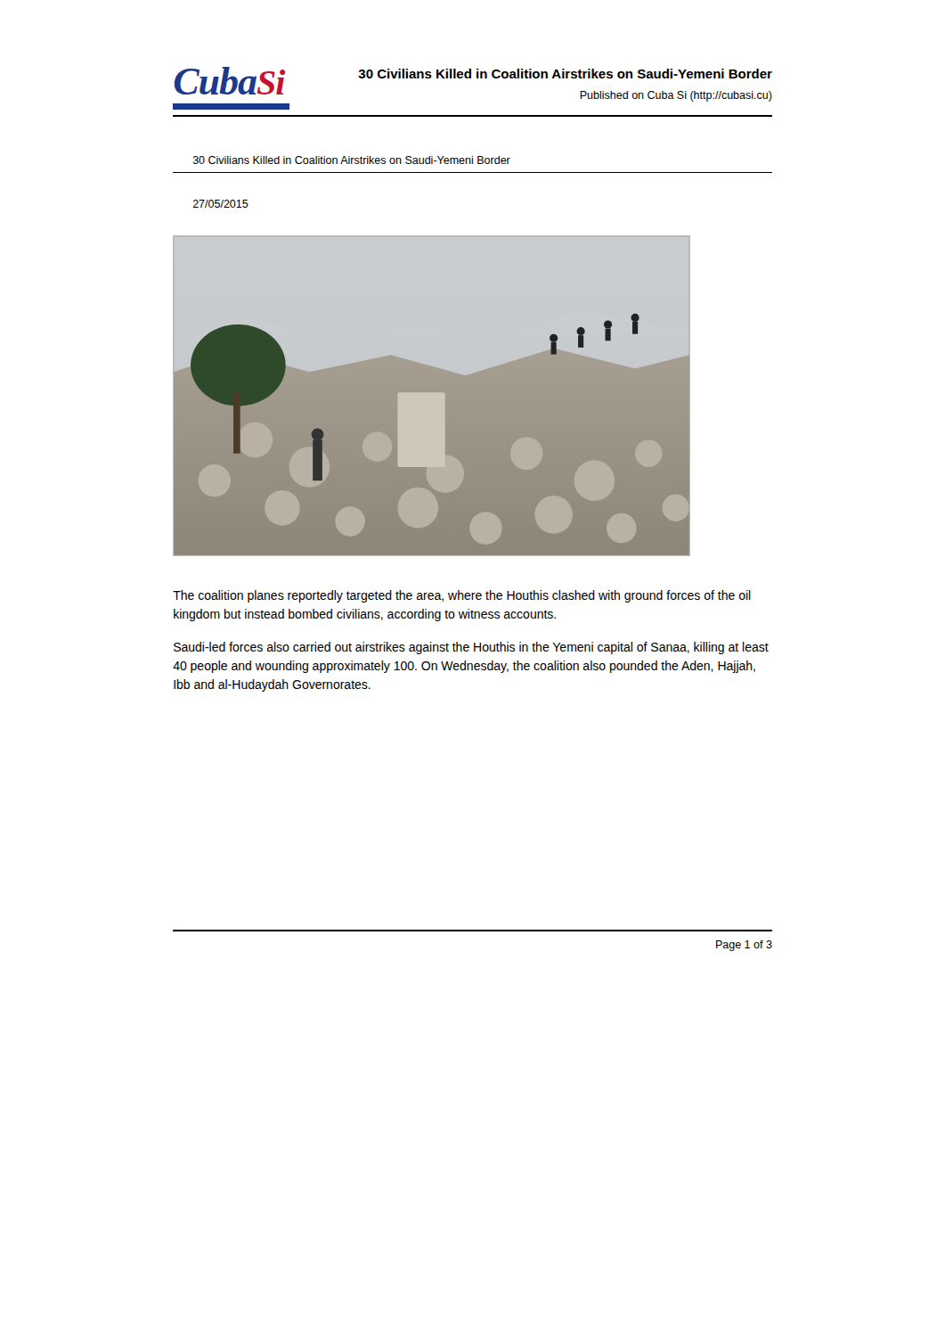CubaSi
30 Civilians Killed in Coalition Airstrikes on Saudi-Yemeni Border
Published on Cuba Si (http://cubasi.cu)
30 Civilians Killed in Coalition Airstrikes on Saudi-Yemeni Border
27/05/2015
The coalition planes reportedly targeted the area, where the Houthis clashed with ground forces of the oil kingdom but instead bombed civilians, according to witness accounts.
Saudi-led forces also carried out airstrikes against the Houthis in the Yemeni capital of Sanaa, killing at least 40 people and wounding approximately 100. On Wednesday, the coalition also pounded the Aden, Hajjah, Ibb and al-Hudaydah Governorates.
Page 1 of 3